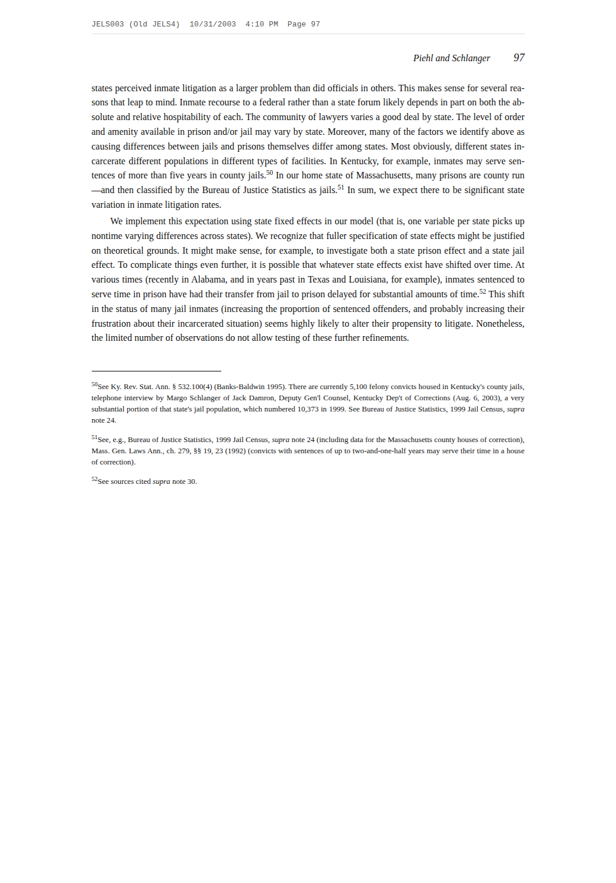JELS003 (Old JELS4) 10/31/2003 4:10 PM Page 97
Piehl and Schlanger 97
states perceived inmate litigation as a larger problem than did officials in others. This makes sense for several reasons that leap to mind. Inmate recourse to a federal rather than a state forum likely depends in part on both the absolute and relative hospitability of each. The community of lawyers varies a good deal by state. The level of order and amenity available in prison and/or jail may vary by state. Moreover, many of the factors we identify above as causing differences between jails and prisons themselves differ among states. Most obviously, different states incarcerate different populations in different types of facilities. In Kentucky, for example, inmates may serve sentences of more than five years in county jails.50 In our home state of Massachusetts, many prisons are county run—and then classified by the Bureau of Justice Statistics as jails.51 In sum, we expect there to be significant state variation in inmate litigation rates.
We implement this expectation using state fixed effects in our model (that is, one variable per state picks up nontime varying differences across states). We recognize that fuller specification of state effects might be justified on theoretical grounds. It might make sense, for example, to investigate both a state prison effect and a state jail effect. To complicate things even further, it is possible that whatever state effects exist have shifted over time. At various times (recently in Alabama, and in years past in Texas and Louisiana, for example), inmates sentenced to serve time in prison have had their transfer from jail to prison delayed for substantial amounts of time.52 This shift in the status of many jail inmates (increasing the proportion of sentenced offenders, and probably increasing their frustration about their incarcerated situation) seems highly likely to alter their propensity to litigate. Nonetheless, the limited number of observations do not allow testing of these further refinements.
50 See Ky. Rev. Stat. Ann. § 532.100(4) (Banks-Baldwin 1995). There are currently 5,100 felony convicts housed in Kentucky's county jails, telephone interview by Margo Schlanger of Jack Damron, Deputy Gen'l Counsel, Kentucky Dep't of Corrections (Aug. 6, 2003), a very substantial portion of that state's jail population, which numbered 10,373 in 1999. See Bureau of Justice Statistics, 1999 Jail Census, supra note 24.
51 See, e.g., Bureau of Justice Statistics, 1999 Jail Census, supra note 24 (including data for the Massachusetts county houses of correction), Mass. Gen. Laws Ann., ch. 279, §§ 19, 23 (1992) (convicts with sentences of up to two-and-one-half years may serve their time in a house of correction).
52 See sources cited supra note 30.